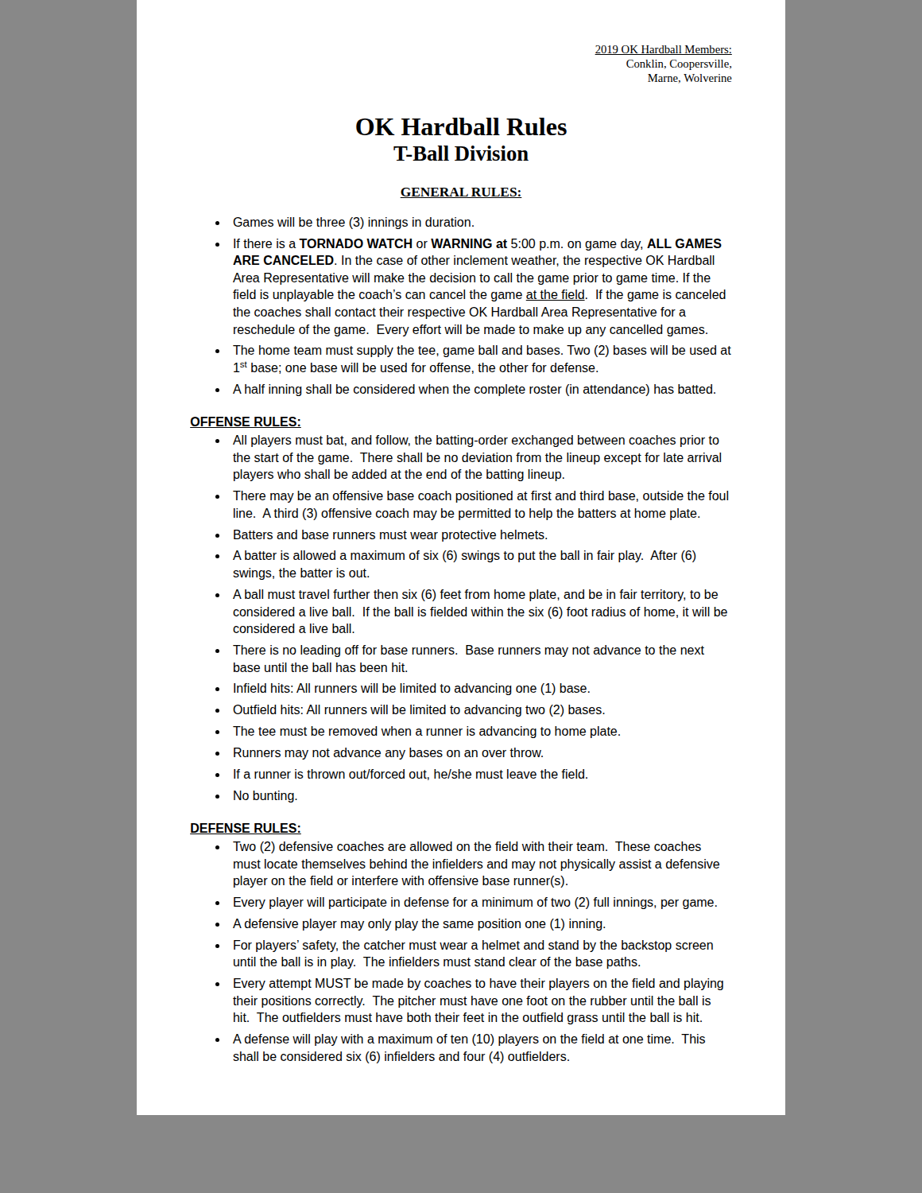2019 OK Hardball Members:
Conklin, Coopersville,
Marne, Wolverine
OK Hardball Rules
T-Ball Division
GENERAL RULES:
Games will be three (3) innings in duration.
If there is a TORNADO WATCH or WARNING at 5:00 p.m. on game day, ALL GAMES ARE CANCELED. In the case of other inclement weather, the respective OK Hardball Area Representative will make the decision to call the game prior to game time. If the field is unplayable the coach’s can cancel the game at the field. If the game is canceled the coaches shall contact their respective OK Hardball Area Representative for a reschedule of the game. Every effort will be made to make up any cancelled games.
The home team must supply the tee, game ball and bases. Two (2) bases will be used at 1st base; one base will be used for offense, the other for defense.
A half inning shall be considered when the complete roster (in attendance) has batted.
OFFENSE RULES:
All players must bat, and follow, the batting-order exchanged between coaches prior to the start of the game. There shall be no deviation from the lineup except for late arrival players who shall be added at the end of the batting lineup.
There may be an offensive base coach positioned at first and third base, outside the foul line. A third (3) offensive coach may be permitted to help the batters at home plate.
Batters and base runners must wear protective helmets.
A batter is allowed a maximum of six (6) swings to put the ball in fair play. After (6) swings, the batter is out.
A ball must travel further then six (6) feet from home plate, and be in fair territory, to be considered a live ball. If the ball is fielded within the six (6) foot radius of home, it will be considered a live ball.
There is no leading off for base runners. Base runners may not advance to the next base until the ball has been hit.
Infield hits: All runners will be limited to advancing one (1) base.
Outfield hits: All runners will be limited to advancing two (2) bases.
The tee must be removed when a runner is advancing to home plate.
Runners may not advance any bases on an over throw.
If a runner is thrown out/forced out, he/she must leave the field.
No bunting.
DEFENSE RULES:
Two (2) defensive coaches are allowed on the field with their team. These coaches must locate themselves behind the infielders and may not physically assist a defensive player on the field or interfere with offensive base runner(s).
Every player will participate in defense for a minimum of two (2) full innings, per game.
A defensive player may only play the same position one (1) inning.
For players’ safety, the catcher must wear a helmet and stand by the backstop screen until the ball is in play. The infielders must stand clear of the base paths.
Every attempt MUST be made by coaches to have their players on the field and playing their positions correctly. The pitcher must have one foot on the rubber until the ball is hit. The outfielders must have both their feet in the outfield grass until the ball is hit.
A defense will play with a maximum of ten (10) players on the field at one time. This shall be considered six (6) infielders and four (4) outfielders.